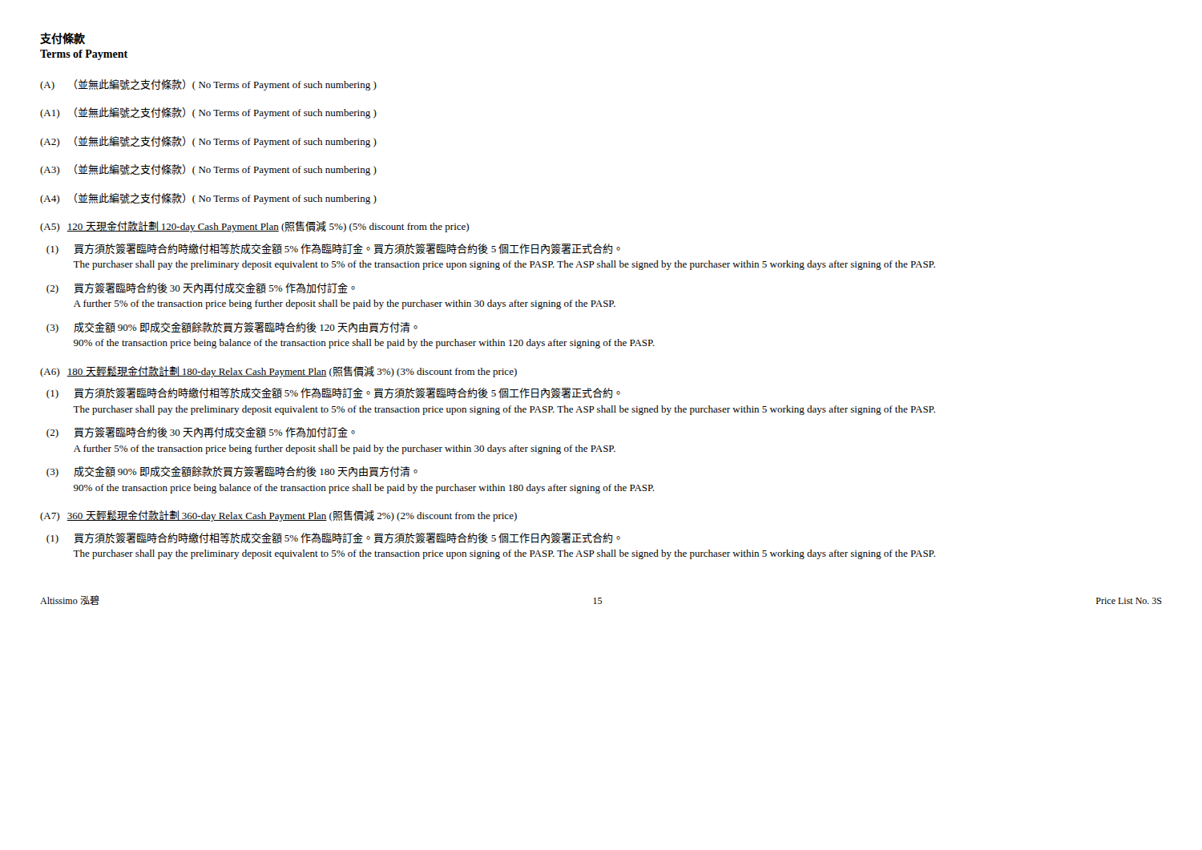支付條款
Terms of Payment
(A)（並無此編號之支付條款）( No Terms of Payment of such numbering )
(A1)（並無此編號之支付條款）( No Terms of Payment of such numbering )
(A2)（並無此編號之支付條款）( No Terms of Payment of such numbering )
(A3)（並無此編號之支付條款）( No Terms of Payment of such numbering )
(A4)（並無此編號之支付條款）( No Terms of Payment of such numbering )
(A5) 120 天現金付款計劃 120-day Cash Payment Plan (照售價減 5%) (5% discount from the price)
(1) 買方須於簽署臨時合約時繳付相等於成交金額 5% 作為臨時訂金。買方須於簽署臨時合約後 5 個工作日內簽署正式合約。 The purchaser shall pay the preliminary deposit equivalent to 5% of the transaction price upon signing of the PASP. The ASP shall be signed by the purchaser within 5 working days after signing of the PASP.
(2) 買方簽署臨時合約後 30 天內再付成交金額 5% 作為加付訂金。 A further 5% of the transaction price being further deposit shall be paid by the purchaser within 30 days after signing of the PASP.
(3) 成交金額 90% 即成交金額餘款於買方簽署臨時合約後 120 天內由買方付清。 90% of the transaction price being balance of the transaction price shall be paid by the purchaser within 120 days after signing of the PASP.
(A6) 180 天輕鬆現金付款計劃 180-day Relax Cash Payment Plan (照售價減 3%) (3% discount from the price)
(1) 買方須於簽署臨時合約時繳付相等於成交金額 5% 作為臨時訂金。買方須於簽署臨時合約後 5 個工作日內簽署正式合約。 The purchaser shall pay the preliminary deposit equivalent to 5% of the transaction price upon signing of the PASP. The ASP shall be signed by the purchaser within 5 working days after signing of the PASP.
(2) 買方簽署臨時合約後 30 天內再付成交金額 5% 作為加付訂金。 A further 5% of the transaction price being further deposit shall be paid by the purchaser within 30 days after signing of the PASP.
(3) 成交金額 90% 即成交金額餘款於買方簽署臨時合約後 180 天內由買方付清。 90% of the transaction price being balance of the transaction price shall be paid by the purchaser within 180 days after signing of the PASP.
(A7) 360 天輕鬆現金付款計劃 360-day Relax Cash Payment Plan (照售價減 2%) (2% discount from the price)
(1) 買方須於簽署臨時合約時繳付相等於成交金額 5% 作為臨時訂金。買方須於簽署臨時合約後 5 個工作日內簽署正式合約。 The purchaser shall pay the preliminary deposit equivalent to 5% of the transaction price upon signing of the PASP. The ASP shall be signed by the purchaser within 5 working days after signing of the PASP.
Altissimo 泓碧
15
Price List No. 3S